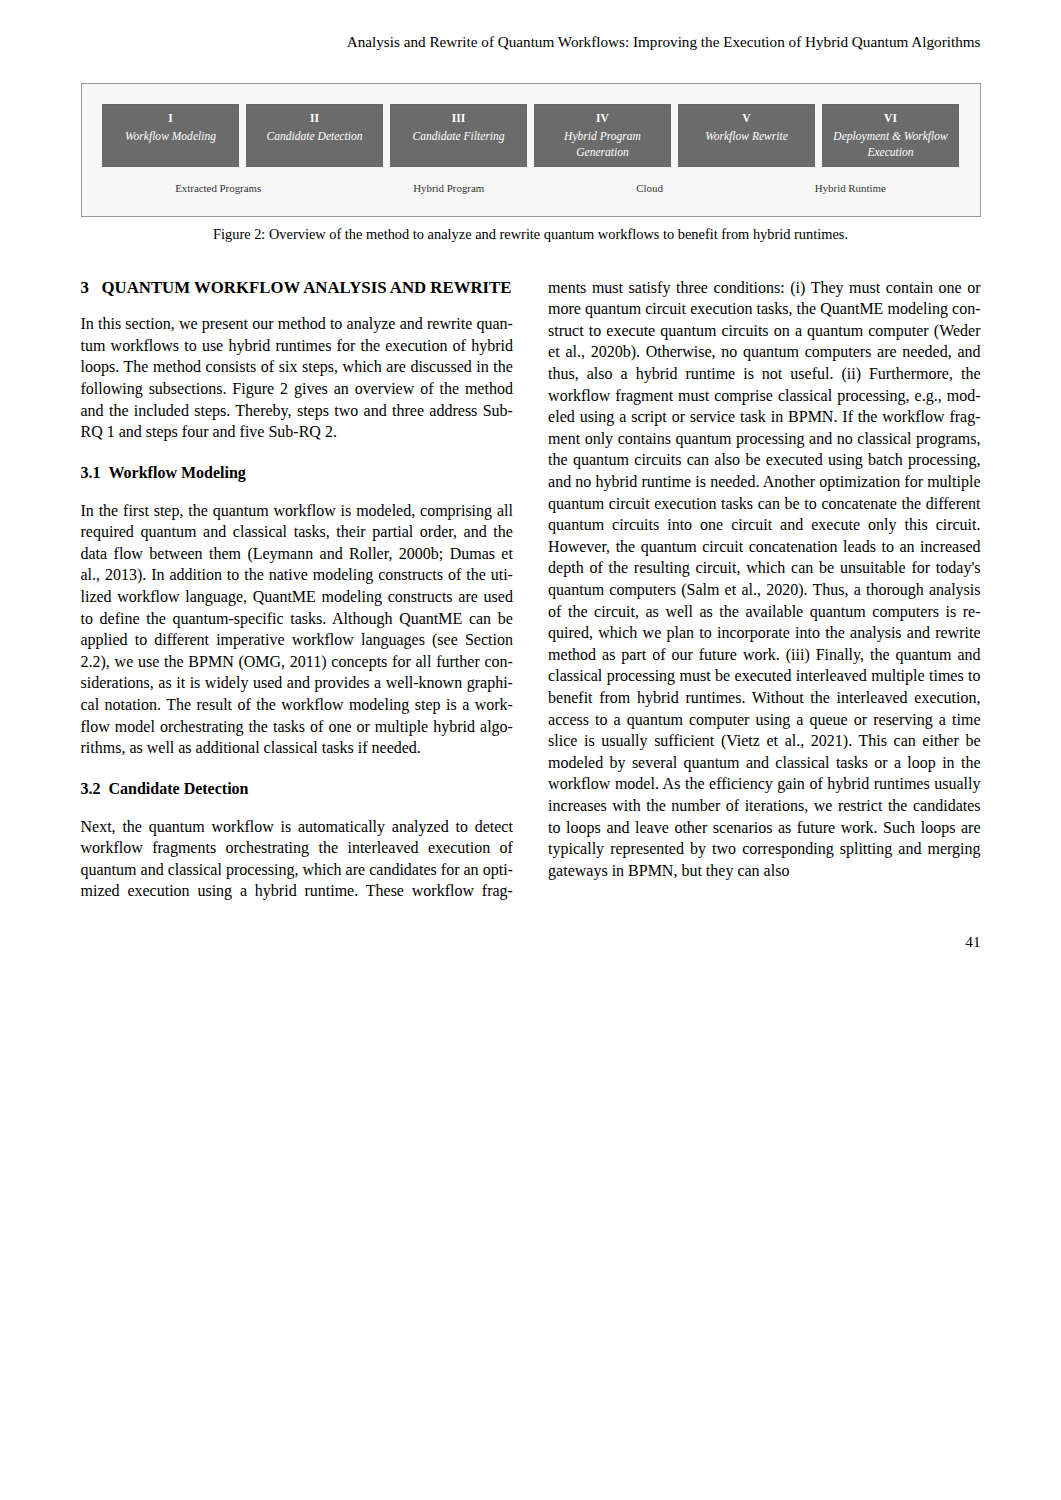Analysis and Rewrite of Quantum Workflows: Improving the Execution of Hybrid Quantum Algorithms
IWorkflow Modeling
IICandidate Detection
IIICandidate Filtering
IVHybrid Program Generation
VWorkflow Rewrite
VIDeployment & Workflow Execution
Extracted Programs Hybrid Program Cloud Hybrid Runtime
Figure 2: Overview of the method to analyze and rewrite quantum workflows to benefit from hybrid runtimes.
3 Quantum Workflow Analysis and Rewrite
In this section, we present our method to analyze and rewrite quantum workflows to use hybrid runtimes for the execution of hybrid loops. The method consists of six steps, which are discussed in the following subsections. Figure 2 gives an overview of the method and the included steps. Thereby, steps two and three address Sub-RQ 1 and steps four and five Sub-RQ 2.
3.1 Workflow Modeling
In the first step, the quantum workflow is modeled, comprising all required quantum and classical tasks, their partial order, and the data flow between them (Leymann and Roller, 2000b; Dumas et al., 2013). In addition to the native modeling constructs of the utilized workflow language, QuantME modeling constructs are used to define the quantum-specific tasks. Although QuantME can be applied to different imperative workflow languages (see Section 2.2), we use the BPMN (OMG, 2011) concepts for all further considerations, as it is widely used and provides a well-known graphical notation. The result of the workflow modeling step is a workflow model orchestrating the tasks of one or multiple hybrid algorithms, as well as additional classical tasks if needed.
3.2 Candidate Detection
Next, the quantum workflow is automatically analyzed to detect workflow fragments orchestrating the interleaved execution of quantum and classical processing, which are candidates for an optimized execution using a hybrid runtime. These workflow fragments must satisfy three conditions: (i) They must contain one or more quantum circuit execution tasks, the QuantME modeling construct to execute quantum circuits on a quantum computer (Weder et al., 2020b). Otherwise, no quantum computers are needed, and thus, also a hybrid runtime is not useful. (ii) Furthermore, the workflow fragment must comprise classical processing, e.g., modeled using a script or service task in BPMN. If the workflow fragment only contains quantum processing and no classical programs, the quantum circuits can also be executed using batch processing, and no hybrid runtime is needed. Another optimization for multiple quantum circuit execution tasks can be to concatenate the different quantum circuits into one circuit and execute only this circuit. However, the quantum circuit concatenation leads to an increased depth of the resulting circuit, which can be unsuitable for today's quantum computers (Salm et al., 2020). Thus, a thorough analysis of the circuit, as well as the available quantum computers is required, which we plan to incorporate into the analysis and rewrite method as part of our future work. (iii) Finally, the quantum and classical processing must be executed interleaved multiple times to benefit from hybrid runtimes. Without the interleaved execution, access to a quantum computer using a queue or reserving a time slice is usually sufficient (Vietz et al., 2021). This can either be modeled by several quantum and classical tasks or a loop in the workflow model. As the efficiency gain of hybrid runtimes usually increases with the number of iterations, we restrict the candidates to loops and leave other scenarios as future work. Such loops are typically represented by two corresponding splitting and merging gateways in BPMN, but they can also
41